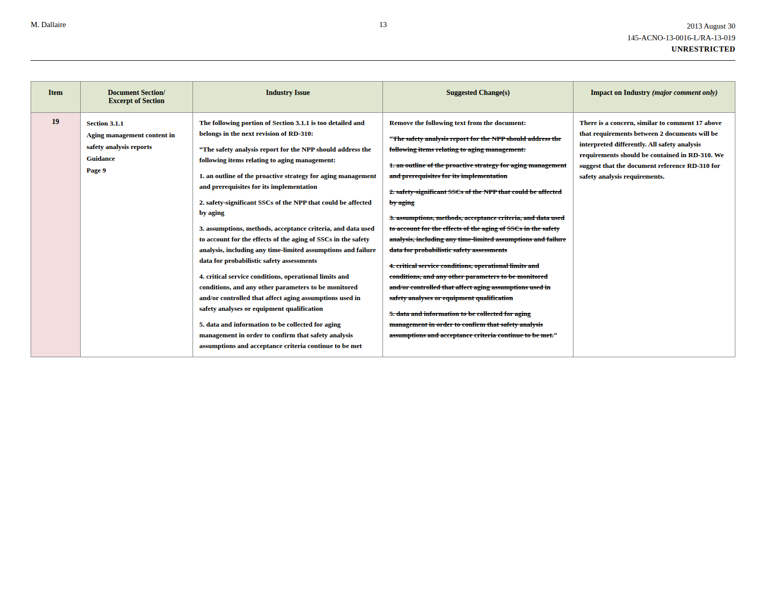M. Dallaire
13
2013 August 30
145-ACNO-13-0016-L/RA-13-019
UNRESTRICTED
| Item | Document Section/ Excerpt of Section | Industry Issue | Suggested Change(s) | Impact on Industry (major comment only) |
| --- | --- | --- | --- | --- |
| 19 | Section 3.1.1 Aging management content in safety analysis reports Guidance Page 9 | The following portion of Section 3.1.1 is too detailed and belongs in the next revision of RD-310: “The safety analysis report for the NPP should address the following items relating to aging management: 1. an outline of the proactive strategy for aging management and prerequisites for its implementation 2. safety-significant SSCs of the NPP that could be affected by aging 3. assumptions, methods, acceptance criteria, and data used to account for the effects of the aging of SSCs in the safety analysis, including any time-limited assumptions and failure data for probabilistic safety assessments 4. critical service conditions, operational limits and conditions, and any other parameters to be monitored and/or controlled that affect aging assumptions used in safety analyses or equipment qualification 5. data and information to be collected for aging management in order to confirm that safety analysis assumptions and acceptance criteria continue to be met | Remove the following text from the document: “ The safety analysis report for the NPP should address the following items relating to aging management: 1. an outline of the proactive strategy for aging management and prerequisites for its implementation 2. safety-significant SSCs of the NPP that could be affected by aging 3. assumptions, methods, acceptance criteria, and data used to account for the effects of the aging of SSCs in the safety analysis, including any time-limited assumptions and failure data for probabilistic safety assessments 4. critical service conditions, operational limits and conditions, and any other parameters to be monitored and/or controlled that affect aging assumptions used in safety analyses or equipment qualification 5. data and information to be collected for aging management in order to confirm that safety analysis assumptions and acceptance criteria continue to be met. ” | There is a concern, similar to comment 17 above that requirements between 2 documents will be interpreted differently. All safety analysis requirements should be contained in RD-310. We suggest that the document reference RD-310 for safety analysis requirements. |